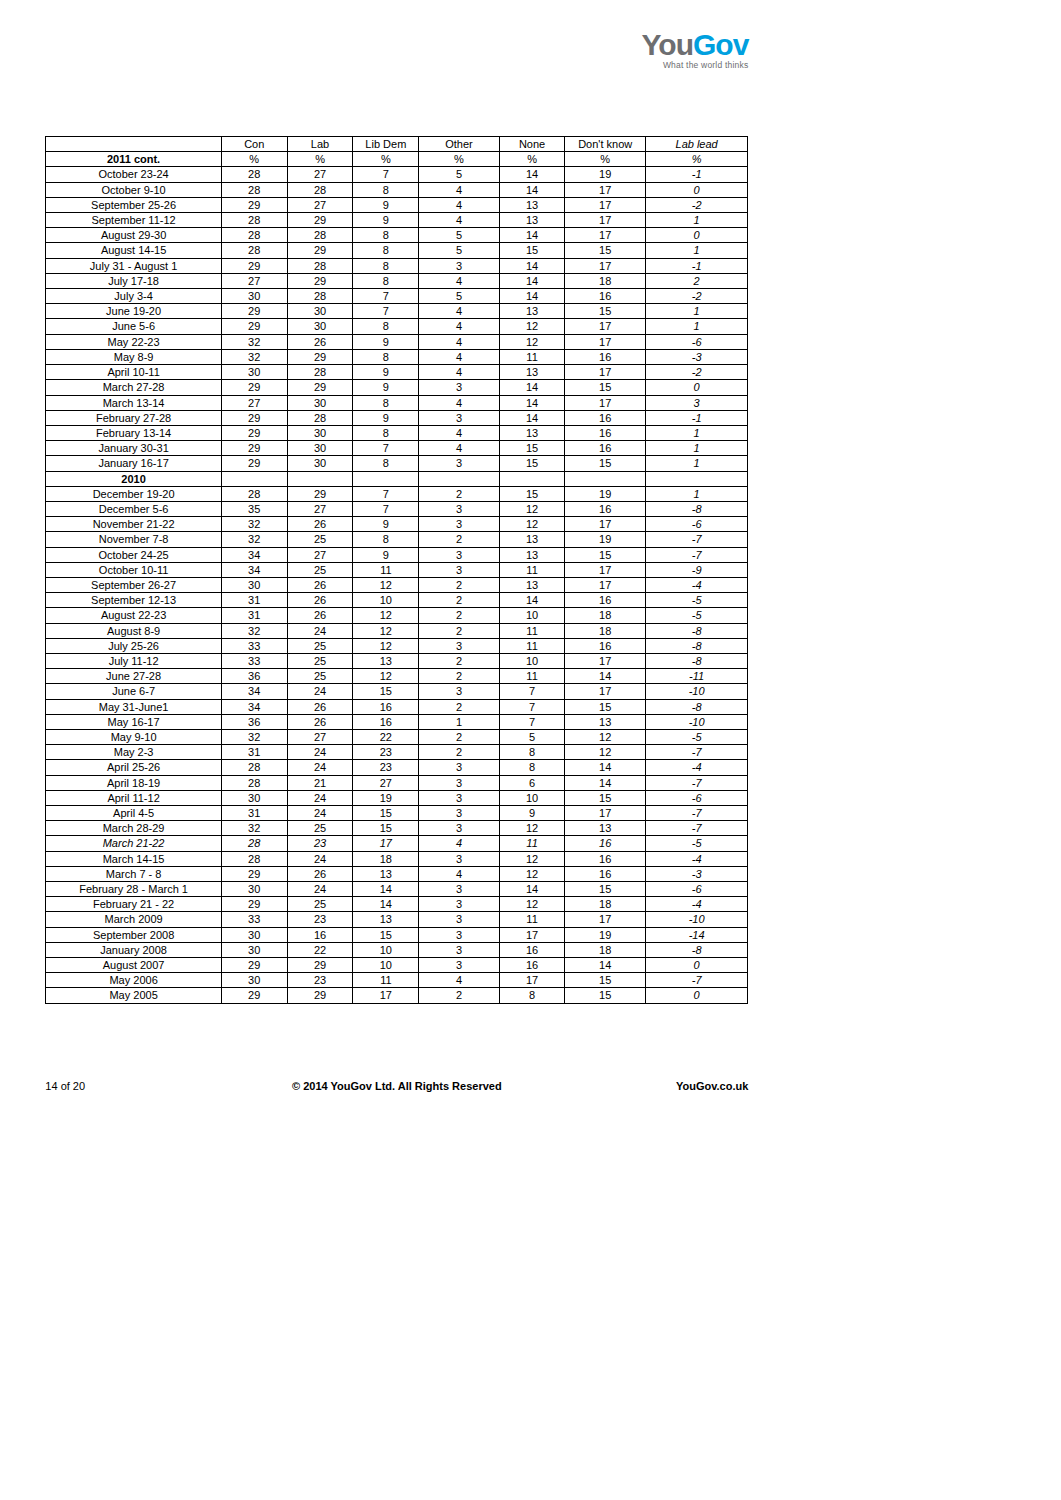You Gov
What the world thinks
| | Con | Lab | Lib Dem | Other | None | Don't know | Lab lead |
| --- | --- | --- | --- | --- | --- | --- | --- |
| 2011 cont. | % | % | % | % | % | % | % |
| October 23-24 | 28 | 27 | 7 | 5 | 14 | 19 | -1 |
| October 9-10 | 28 | 28 | 8 | 4 | 14 | 17 | 0 |
| September 25-26 | 29 | 27 | 9 | 4 | 13 | 17 | -2 |
| September 11-12 | 28 | 29 | 9 | 4 | 13 | 17 | 1 |
| August 29-30 | 28 | 28 | 8 | 5 | 14 | 17 | 0 |
| August 14-15 | 28 | 29 | 8 | 5 | 15 | 15 | 1 |
| July 31 - August 1 | 29 | 28 | 8 | 3 | 14 | 17 | -1 |
| July 17-18 | 27 | 29 | 8 | 4 | 14 | 18 | 2 |
| July 3-4 | 30 | 28 | 7 | 5 | 14 | 16 | -2 |
| June 19-20 | 29 | 30 | 7 | 4 | 13 | 15 | 1 |
| June 5-6 | 29 | 30 | 8 | 4 | 12 | 17 | 1 |
| May 22-23 | 32 | 26 | 9 | 4 | 12 | 17 | -6 |
| May 8-9 | 32 | 29 | 8 | 4 | 11 | 16 | -3 |
| April 10-11 | 30 | 28 | 9 | 4 | 13 | 17 | -2 |
| March 27-28 | 29 | 29 | 9 | 3 | 14 | 15 | 0 |
| March 13-14 | 27 | 30 | 8 | 4 | 14 | 17 | 3 |
| February 27-28 | 29 | 28 | 9 | 3 | 14 | 16 | -1 |
| February 13-14 | 29 | 30 | 8 | 4 | 13 | 16 | 1 |
| January 30-31 | 29 | 30 | 7 | 4 | 15 | 16 | 1 |
| January 16-17 | 29 | 30 | 8 | 3 | 15 | 15 | 1 |
| 2010 | | | | | | | |
| December 19-20 | 28 | 29 | 7 | 2 | 15 | 19 | 1 |
| December 5-6 | 35 | 27 | 7 | 3 | 12 | 16 | -8 |
| November 21-22 | 32 | 26 | 9 | 3 | 12 | 17 | -6 |
| November 7-8 | 32 | 25 | 8 | 2 | 13 | 19 | -7 |
| October 24-25 | 34 | 27 | 9 | 3 | 13 | 15 | -7 |
| October 10-11 | 34 | 25 | 11 | 3 | 11 | 17 | -9 |
| September 26-27 | 30 | 26 | 12 | 2 | 13 | 17 | -4 |
| September 12-13 | 31 | 26 | 10 | 2 | 14 | 16 | -5 |
| August 22-23 | 31 | 26 | 12 | 2 | 10 | 18 | -5 |
| August 8-9 | 32 | 24 | 12 | 2 | 11 | 18 | -8 |
| July 25-26 | 33 | 25 | 12 | 3 | 11 | 16 | -8 |
| July 11-12 | 33 | 25 | 13 | 2 | 10 | 17 | -8 |
| June 27-28 | 36 | 25 | 12 | 2 | 11 | 14 | -11 |
| June 6-7 | 34 | 24 | 15 | 3 | 7 | 17 | -10 |
| May 31-June1 | 34 | 26 | 16 | 2 | 7 | 15 | -8 |
| May 16-17 | 36 | 26 | 16 | 1 | 7 | 13 | -10 |
| May 9-10 | 32 | 27 | 22 | 2 | 5 | 12 | -5 |
| May 2-3 | 31 | 24 | 23 | 2 | 8 | 12 | -7 |
| April 25-26 | 28 | 24 | 23 | 3 | 8 | 14 | -4 |
| April 18-19 | 28 | 21 | 27 | 3 | 6 | 14 | -7 |
| April 11-12 | 30 | 24 | 19 | 3 | 10 | 15 | -6 |
| April 4-5 | 31 | 24 | 15 | 3 | 9 | 17 | -7 |
| March 28-29 | 32 | 25 | 15 | 3 | 12 | 13 | -7 |
| March 21-22 | 28 | 23 | 17 | 4 | 11 | 16 | -5 |
| March 14-15 | 28 | 24 | 18 | 3 | 12 | 16 | -4 |
| March 7 - 8 | 29 | 26 | 13 | 4 | 12 | 16 | -3 |
| February 28 - March 1 | 30 | 24 | 14 | 3 | 14 | 15 | -6 |
| February 21 - 22 | 29 | 25 | 14 | 3 | 12 | 18 | -4 |
| March 2009 | 33 | 23 | 13 | 3 | 11 | 17 | -10 |
| September 2008 | 30 | 16 | 15 | 3 | 17 | 19 | -14 |
| January 2008 | 30 | 22 | 10 | 3 | 16 | 18 | -8 |
| August 2007 | 29 | 29 | 10 | 3 | 16 | 14 | 0 |
| May 2006 | 30 | 23 | 11 | 4 | 17 | 15 | -7 |
| May 2005 | 29 | 29 | 17 | 2 | 8 | 15 | 0 |
| 14 of 20 | © 2014 YouGov Ltd. All Rights Reserved | YouGov.co.uk |